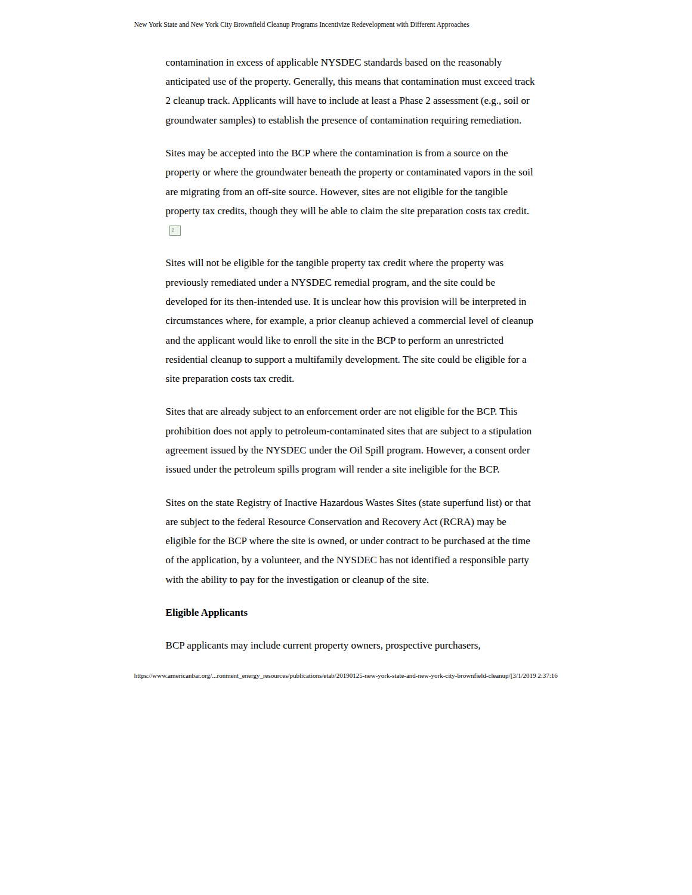New York State and New York City Brownfield Cleanup Programs Incentivize Redevelopment with Different Approaches
contamination in excess of applicable NYSDEC standards based on the reasonably anticipated use of the property. Generally, this means that contamination must exceed track 2 cleanup track. Applicants will have to include at least a Phase 2 assessment (e.g., soil or groundwater samples) to establish the presence of contamination requiring remediation.
Sites may be accepted into the BCP where the contamination is from a source on the property or where the groundwater beneath the property or contaminated vapors in the soil are migrating from an off-site source. However, sites are not eligible for the tangible property tax credits, though they will be able to claim the site preparation costs tax credit.
Sites will not be eligible for the tangible property tax credit where the property was previously remediated under a NYSDEC remedial program, and the site could be developed for its then-intended use. It is unclear how this provision will be interpreted in circumstances where, for example, a prior cleanup achieved a commercial level of cleanup and the applicant would like to enroll the site in the BCP to perform an unrestricted residential cleanup to support a multifamily development. The site could be eligible for a site preparation costs tax credit.
Sites that are already subject to an enforcement order are not eligible for the BCP. This prohibition does not apply to petroleum-contaminated sites that are subject to a stipulation agreement issued by the NYSDEC under the Oil Spill program. However, a consent order issued under the petroleum spills program will render a site ineligible for the BCP.
Sites on the state Registry of Inactive Hazardous Wastes Sites (state superfund list) or that are subject to the federal Resource Conservation and Recovery Act (RCRA) may be eligible for the BCP where the site is owned, or under contract to be purchased at the time of the application, by a volunteer, and the NYSDEC has not identified a responsible party with the ability to pay for the investigation or cleanup of the site.
Eligible Applicants
BCP applicants may include current property owners, prospective purchasers,
https://www.americanbar.org/...ronment_energy_resources/publications/etab/20190125-new-york-state-and-new-york-city-brownfield-cleanup/[3/1/2019 2:37:16 PM]